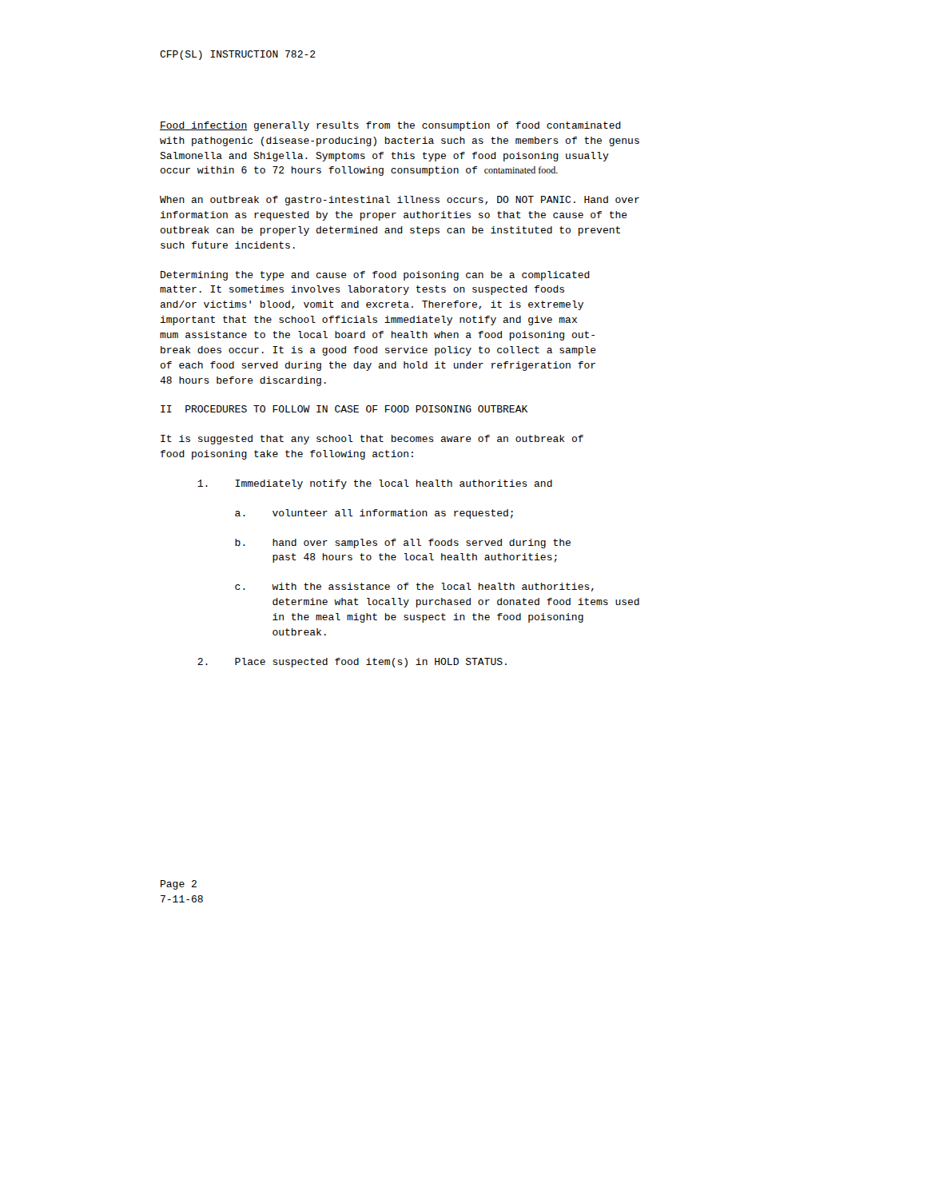CFP(SL) INSTRUCTION 782-2
Food infection generally results from the consumption of food contaminated with pathogenic (disease-producing) bacteria such as the members of the genus Salmonella and Shigella. Symptoms of this type of food poisoning usually occur within 6 to 72 hours following consumption of contaminated food.
When an outbreak of gastro-intestinal illness occurs, DO NOT PANIC. Hand over information as requested by the proper authorities so that the cause of the outbreak can be properly determined and steps can be instituted to prevent such future incidents.
Determining the type and cause of food poisoning can be a complicated matter. It sometimes involves laboratory tests on suspected foods and/or victims' blood, vomit and excreta. Therefore, it is extremely important that the school officials immediately notify and give max mum assistance to the local board of health when a food poisoning out- break does occur. It is a good food service policy to collect a sample of each food served during the day and hold it under refrigeration for 48 hours before discarding.
IIPROCEDURES TO FOLLOW IN CASE OF FOOD POISONING OUTBREAK
It is suggested that any school that becomes aware of an outbreak of food poisoning take the following action:
1. Immediately notify the local health authorities and
a. volunteer all information as requested;
b. hand over samples of all foods served during the
past 48 hours to the local health authorities;
c. with the assistance of the local health authorities,
determine what locally purchased or donated food items used
in the meal might be suspect in the food poisoning
outbreak.
2. Place suspected food item(s) in HOLD STATUS.
Page 2
7-11-68